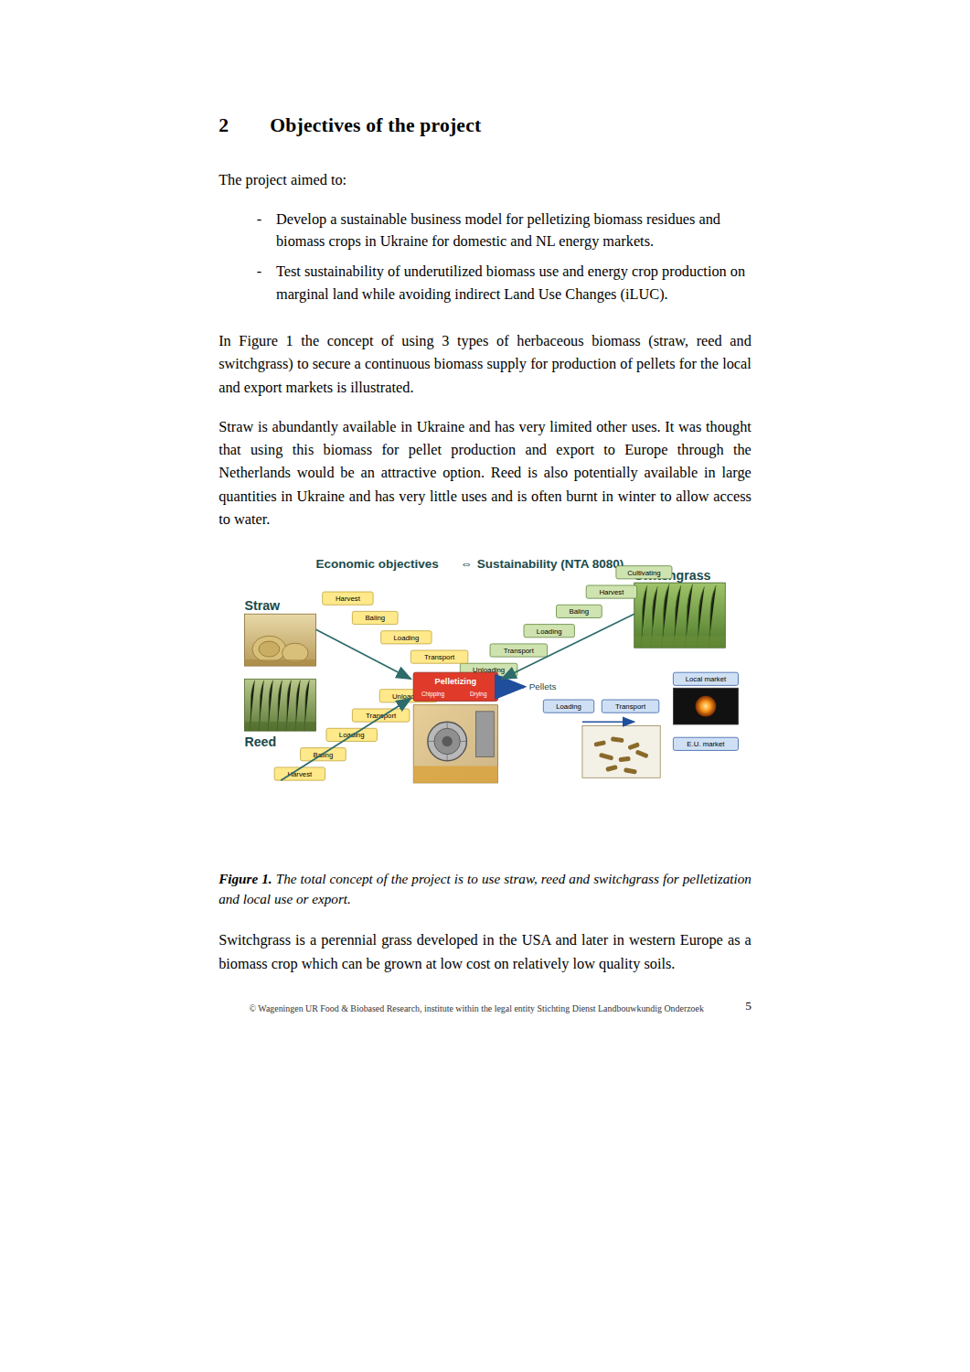2 Objectives of the project
The project aimed to:
Develop a sustainable business model for pelletizing biomass residues and biomass crops in Ukraine for domestic and NL energy markets.
Test sustainability of underutilized biomass use and energy crop production on marginal land while avoiding indirect Land Use Changes (iLUC).
In Figure 1 the concept of using 3 types of herbaceous biomass (straw, reed and switchgrass) to secure a continuous biomass supply for production of pellets for the local and export markets is illustrated.
Straw is abundantly available in Ukraine and has very limited other uses. It was thought that using this biomass for pellet production and export to Europe through the Netherlands would be an attractive option. Reed is also potentially available in large quantities in Ukraine and has very little uses and is often burnt in winter to allow access to water.
Economic objectives ⇔ Sustainability (NTA 8080) Switchgrass Cultivating Harvest Baling Loading Transport Unloading Straw Reed Harvest Baling Loading Transport Unloading Transport Loading Baling Harvest Pelletizing Chipping Drying Pellets Loading Transport Local market E.U. market
Figure 1. The total concept of the project is to use straw, reed and switchgrass for pelletization and local use or export.
Switchgrass is a perennial grass developed in the USA and later in western Europe as a biomass crop which can be grown at low cost on relatively low quality soils.
© Wageningen UR Food & Biobased Research, institute within the legal entity Stichting Dienst Landbouwkundig Onderzoek
5